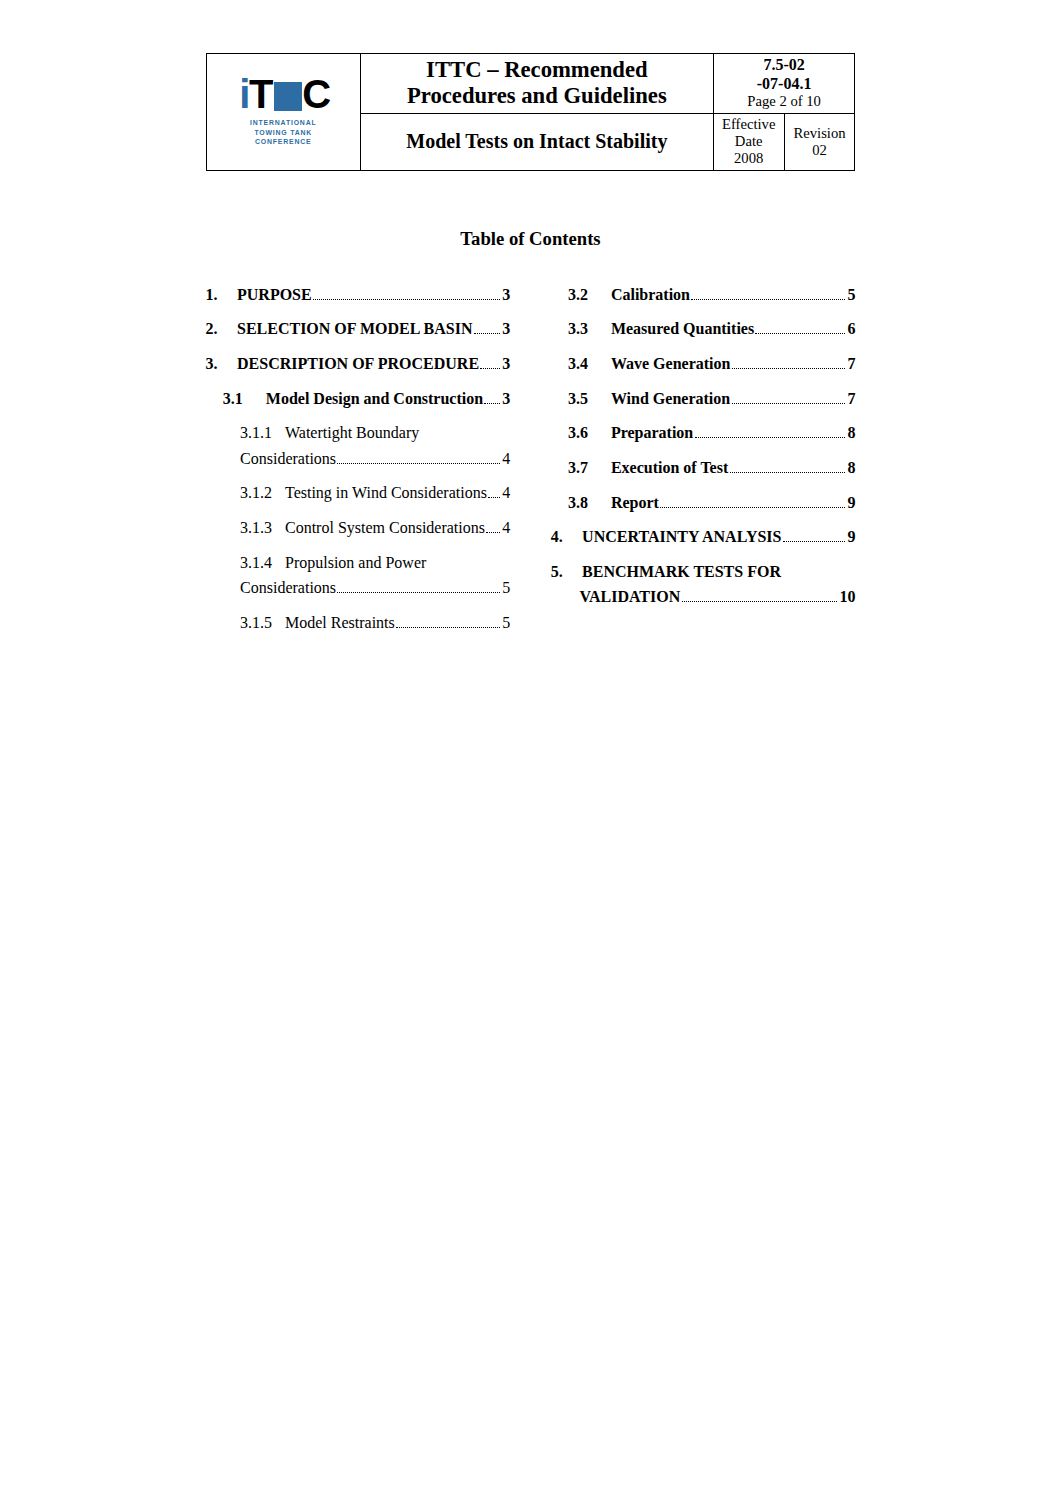| i T C INTERNATIONAL TOWING TANK CONFERENCE | ITTC – Recommended Procedures and Guidelines | 7.5-02 -07-04.1 Page 2 of 10 |
| Model Tests on Intact Stability | Effective Date 2008 | Revision 02 |
Table of Contents
1. PURPOSE 3
2. SELECTION OF MODEL BASIN 3
3. DESCRIPTION OF PROCEDURE 3
3.1 Model Design and Construction 3
3.1.1 Watertight Boundary
Considerations 4
3.1.2 Testing in Wind Considerations 4
3.1.3 Control System Considerations 4
3.1.4 Propulsion and Power
Considerations 5
3.1.5 Model Restraints 5
3.2 Calibration 5
3.3 Measured Quantities 6
3.4 Wave Generation 7
3.5 Wind Generation 7
3.6 Preparation 8
3.7 Execution of Test 8
3.8 Report 9
4. UNCERTAINTY ANALYSIS 9
5. BENCHMARK TESTS FOR
VALIDATION 10